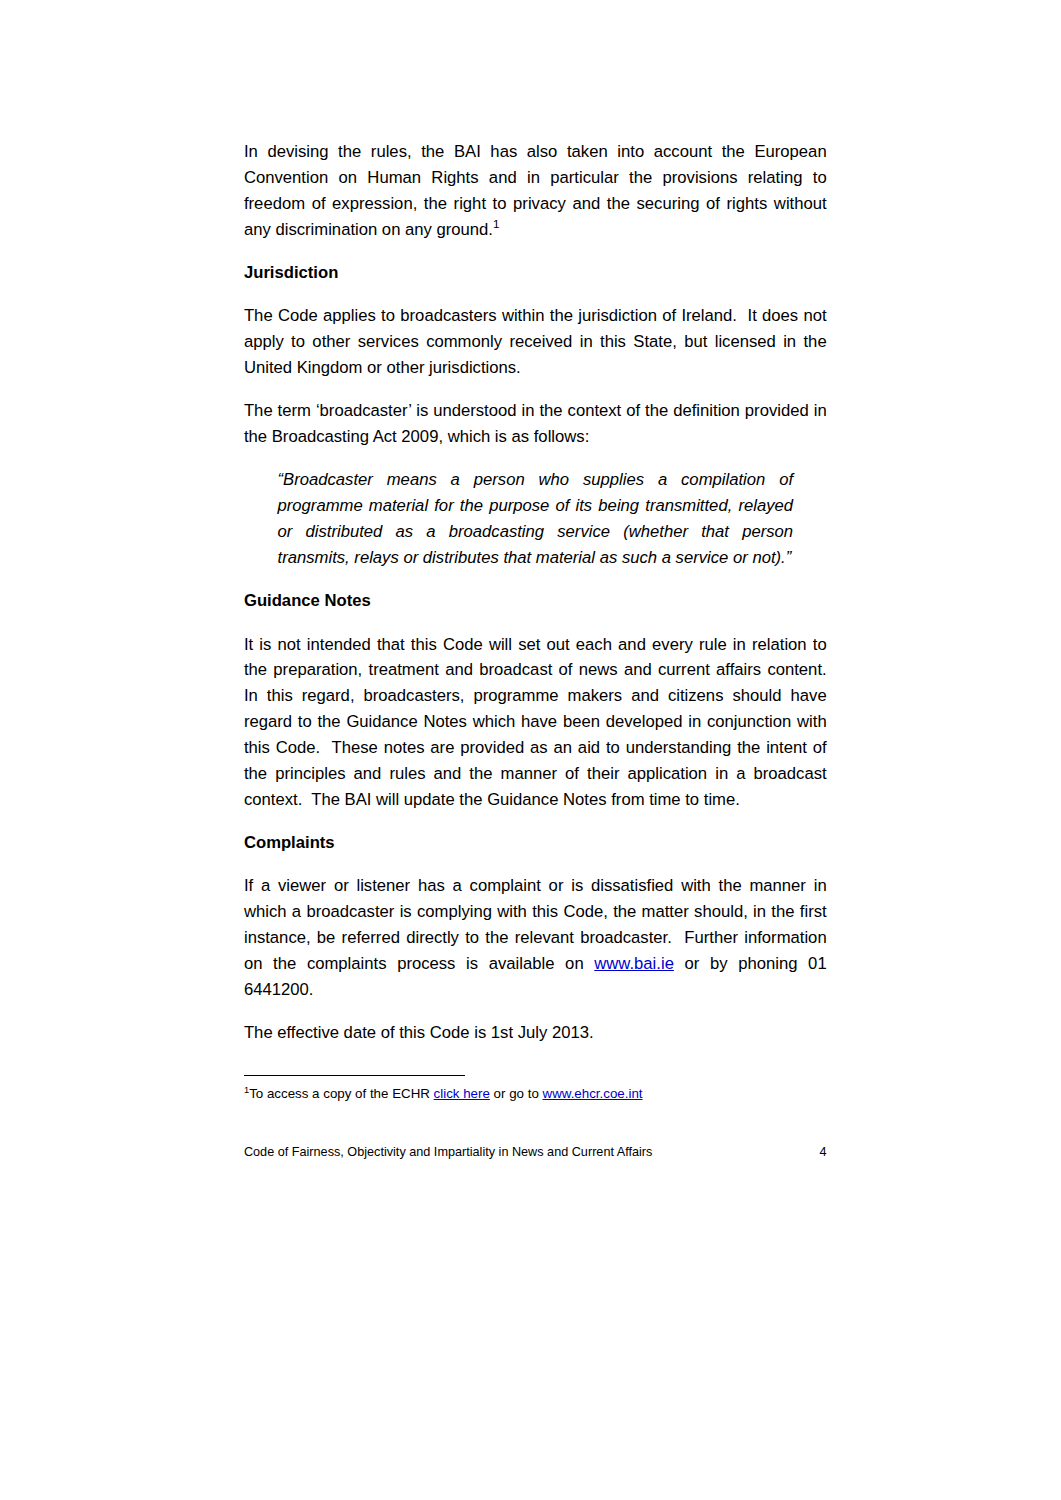In devising the rules, the BAI has also taken into account the European Convention on Human Rights and in particular the provisions relating to freedom of expression, the right to privacy and the securing of rights without any discrimination on any ground.1
Jurisdiction
The Code applies to broadcasters within the jurisdiction of Ireland. It does not apply to other services commonly received in this State, but licensed in the United Kingdom or other jurisdictions.
The term ‘broadcaster’ is understood in the context of the definition provided in the Broadcasting Act 2009, which is as follows:
“Broadcaster means a person who supplies a compilation of programme material for the purpose of its being transmitted, relayed or distributed as a broadcasting service (whether that person transmits, relays or distributes that material as such a service or not).”
Guidance Notes
It is not intended that this Code will set out each and every rule in relation to the preparation, treatment and broadcast of news and current affairs content. In this regard, broadcasters, programme makers and citizens should have regard to the Guidance Notes which have been developed in conjunction with this Code. These notes are provided as an aid to understanding the intent of the principles and rules and the manner of their application in a broadcast context. The BAI will update the Guidance Notes from time to time.
Complaints
If a viewer or listener has a complaint or is dissatisfied with the manner in which a broadcaster is complying with this Code, the matter should, in the first instance, be referred directly to the relevant broadcaster. Further information on the complaints process is available on www.bai.ie or by phoning 01 6441200.
The effective date of this Code is 1st July 2013.
1To access a copy of the ECHR click here or go to www.ehcr.coe.int
Code of Fairness, Objectivity and Impartiality in News and Current Affairs 4